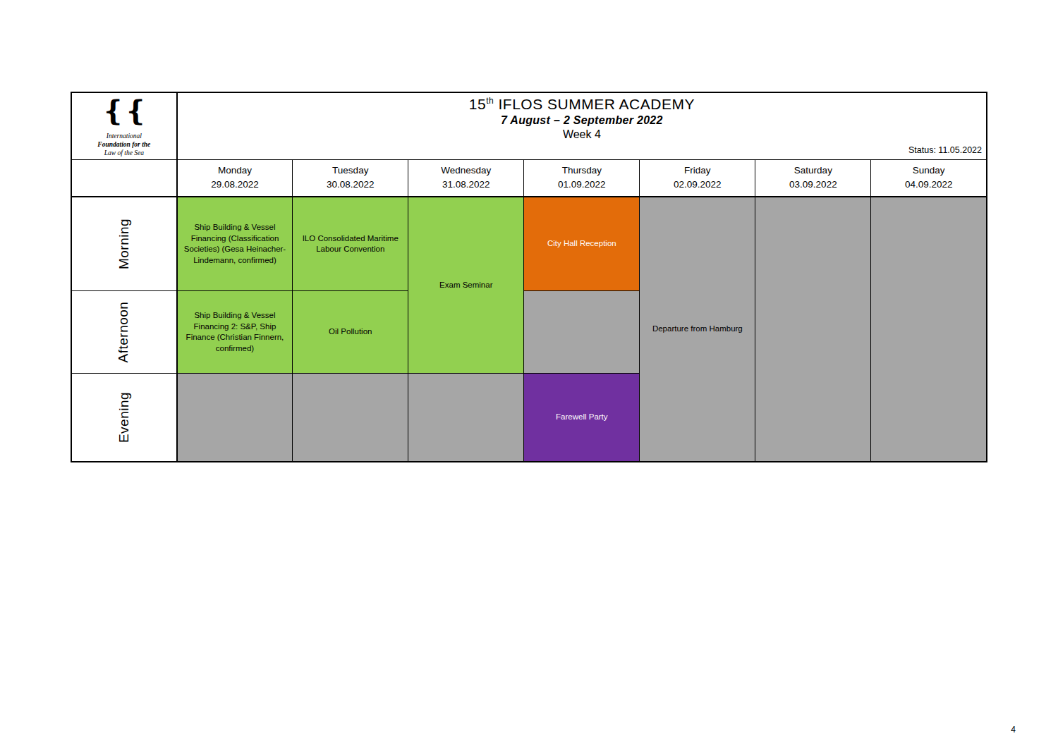| ❴❴ International Foundation for the Law of the Sea | 15 th IFLOS SUMMER ACADEMY 7 August – 2 September 2022 Week 4 Status: 11.05.2022 |
| | Monday 29.08.2022 | Tuesday 30.08.2022 | Wednesday 31.08.2022 | Thursday 01.09.2022 | Friday 02.09.2022 | Saturday 03.09.2022 | Sunday 04.09.2022 |
| Morning | Ship Building & Vessel Financing (Classification Societies) (Gesa Heinacher-Lindemann, confirmed) | ILO Consolidated Maritime Labour Convention | Exam Seminar | City Hall Reception | Departure from Hamburg | | |
| Afternoon | Ship Building & Vessel Financing 2: S&P, Ship Finance (Christian Finnern, confirmed) | Oil Pollution | |
| Evening | | | | Farewell Party |
4